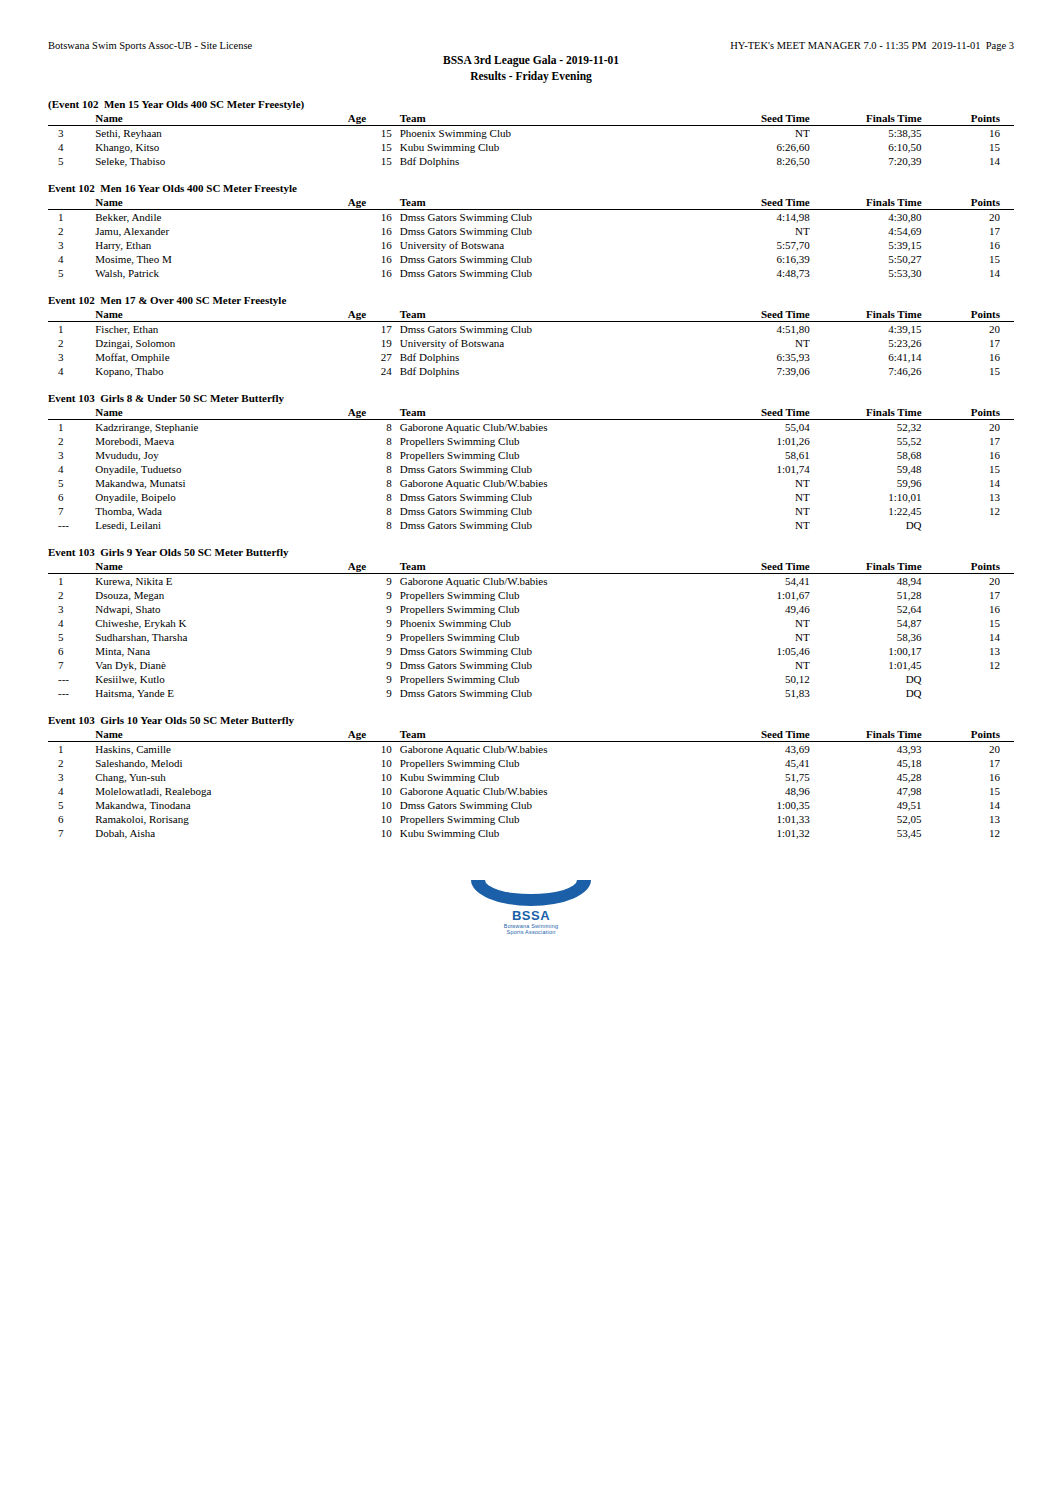Botswana Swim Sports Assoc-UB - Site License
HY-TEK's MEET MANAGER 7.0 - 11:35 PM 2019-11-01 Page 3
BSSA 3rd League Gala - 2019-11-01
Results - Friday Evening
(Event 102 Men 15 Year Olds 400 SC Meter Freestyle)
| | Name | Age | Team | Seed Time | Finals Time | Points |
| --- | --- | --- | --- | --- | --- | --- |
| 3 | Sethi, Reyhaan | 15 | Phoenix Swimming Club | NT | 5:38,35 | 16 |
| 4 | Khango, Kitso | 15 | Kubu Swimming Club | 6:26,60 | 6:10,50 | 15 |
| 5 | Seleke, Thabiso | 15 | Bdf Dolphins | 8:26,50 | 7:20,39 | 14 |
Event 102 Men 16 Year Olds 400 SC Meter Freestyle
| | Name | Age | Team | Seed Time | Finals Time | Points |
| --- | --- | --- | --- | --- | --- | --- |
| 1 | Bekker, Andile | 16 | Dmss Gators Swimming Club | 4:14,98 | 4:30,80 | 20 |
| 2 | Jamu, Alexander | 16 | Dmss Gators Swimming Club | NT | 4:54,69 | 17 |
| 3 | Harry, Ethan | 16 | University of Botswana | 5:57,70 | 5:39,15 | 16 |
| 4 | Mosime, Theo M | 16 | Dmss Gators Swimming Club | 6:16,39 | 5:50,27 | 15 |
| 5 | Walsh, Patrick | 16 | Dmss Gators Swimming Club | 4:48,73 | 5:53,30 | 14 |
Event 102 Men 17 & Over 400 SC Meter Freestyle
| | Name | Age | Team | Seed Time | Finals Time | Points |
| --- | --- | --- | --- | --- | --- | --- |
| 1 | Fischer, Ethan | 17 | Dmss Gators Swimming Club | 4:51,80 | 4:39,15 | 20 |
| 2 | Dzingai, Solomon | 19 | University of Botswana | NT | 5:23,26 | 17 |
| 3 | Moffat, Omphile | 27 | Bdf Dolphins | 6:35,93 | 6:41,14 | 16 |
| 4 | Kopano, Thabo | 24 | Bdf Dolphins | 7:39,06 | 7:46,26 | 15 |
Event 103 Girls 8 & Under 50 SC Meter Butterfly
| | Name | Age | Team | Seed Time | Finals Time | Points |
| --- | --- | --- | --- | --- | --- | --- |
| 1 | Kadzrirange, Stephanie | 8 | Gaborone Aquatic Club/W.babies | 55,04 | 52,32 | 20 |
| 2 | Morebodi, Maeva | 8 | Propellers Swimming Club | 1:01,26 | 55,52 | 17 |
| 3 | Mvududu, Joy | 8 | Propellers Swimming Club | 58,61 | 58,68 | 16 |
| 4 | Onyadile, Tuduetso | 8 | Dmss Gators Swimming Club | 1:01,74 | 59,48 | 15 |
| 5 | Makandwa, Munatsi | 8 | Gaborone Aquatic Club/W.babies | NT | 59,96 | 14 |
| 6 | Onyadile, Boipelo | 8 | Dmss Gators Swimming Club | NT | 1:10,01 | 13 |
| 7 | Thomba, Wada | 8 | Dmss Gators Swimming Club | NT | 1:22,45 | 12 |
| --- | Lesedi, Leilani | 8 | Dmss Gators Swimming Club | NT | DQ | |
Event 103 Girls 9 Year Olds 50 SC Meter Butterfly
| | Name | Age | Team | Seed Time | Finals Time | Points |
| --- | --- | --- | --- | --- | --- | --- |
| 1 | Kurewa, Nikita E | 9 | Gaborone Aquatic Club/W.babies | 54,41 | 48,94 | 20 |
| 2 | Dsouza, Megan | 9 | Propellers Swimming Club | 1:01,67 | 51,28 | 17 |
| 3 | Ndwapi, Shato | 9 | Propellers Swimming Club | 49,46 | 52,64 | 16 |
| 4 | Chiweshe, Erykah K | 9 | Phoenix Swimming Club | NT | 54,87 | 15 |
| 5 | Sudharshan, Tharsha | 9 | Propellers Swimming Club | NT | 58,36 | 14 |
| 6 | Minta, Nana | 9 | Dmss Gators Swimming Club | 1:05,46 | 1:00,17 | 13 |
| 7 | Van Dyk, Dianè | 9 | Dmss Gators Swimming Club | NT | 1:01,45 | 12 |
| --- | Kesiilwe, Kutlo | 9 | Propellers Swimming Club | 50,12 | DQ | |
| --- | Haitsma, Yande E | 9 | Dmss Gators Swimming Club | 51,83 | DQ | |
Event 103 Girls 10 Year Olds 50 SC Meter Butterfly
| | Name | Age | Team | Seed Time | Finals Time | Points |
| --- | --- | --- | --- | --- | --- | --- |
| 1 | Haskins, Camille | 10 | Gaborone Aquatic Club/W.babies | 43,69 | 43,93 | 20 |
| 2 | Saleshando, Melodi | 10 | Propellers Swimming Club | 45,41 | 45,18 | 17 |
| 3 | Chang, Yun-suh | 10 | Kubu Swimming Club | 51,75 | 45,28 | 16 |
| 4 | Molelowatladi, Realeboga | 10 | Gaborone Aquatic Club/W.babies | 48,96 | 47,98 | 15 |
| 5 | Makandwa, Tinodana | 10 | Dmss Gators Swimming Club | 1:00,35 | 49,51 | 14 |
| 6 | Ramakoloi, Rorisang | 10 | Propellers Swimming Club | 1:01,33 | 52,05 | 13 |
| 7 | Dobah, Aisha | 10 | Kubu Swimming Club | 1:01,32 | 53,45 | 12 |
BSSA
Botswana Swimming
Sports Association